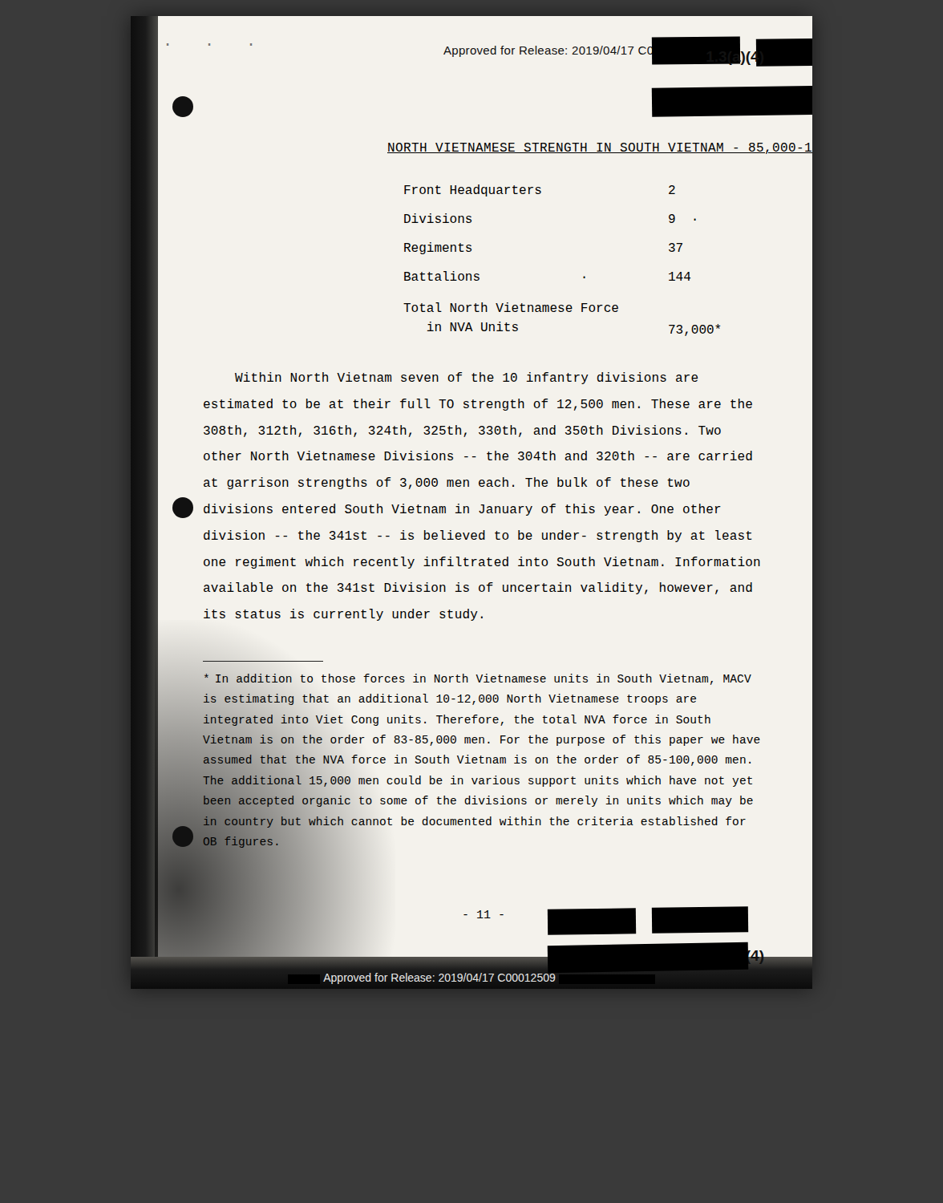. . .
Approved for Release: 2019/04/17 C00012509
1.3(a)(4)
NORTH VIETNAMESE STRENGTH IN SOUTH VIETNAM - 85,000-100,000
| Front Headquarters | 2 |
| Divisions | 9 · |
| Regiments | 37 |
| Battalions · | 144 |
| Total North Vietnamese Force in NVA Units | 73,000* |
Within North Vietnam seven of the 10 infantry divisions are estimated to be at their full TO strength of 12,500 men. These are the 308th, 312th, 316th, 324th, 325th, 330th, and 350th Divisions. Two other North Vietnamese Divisions -- the 304th and 320th -- are carried at garrison strengths of 3,000 men each. The bulk of these two divisions entered South Vietnam in January of this year. One other division -- the 341st -- is believed to be under- strength by at least one regiment which recently infiltrated into South Vietnam. Information available on the 341st Division is of uncertain validity, however, and its status is currently under study.
*In addition to those forces in North Vietnamese units in South Vietnam, MACV is estimating that an additional 10-12,000 North Vietnamese troops are integrated into Viet Cong units. Therefore, the total NVA force in South Vietnam is on the order of 83-85,000 men. For the purpose of this paper we have assumed that the NVA force in South Vietnam is on the order of 85-100,000 men. The additional 15,000 men could be in various support units which have not yet been accepted organic to some of the divisions or merely in units which may be in country but which cannot be documented within the criteria established for OB figures.
- 11 -
1.3(a)(4)
Approved for Release: 2019/04/17 C00012509